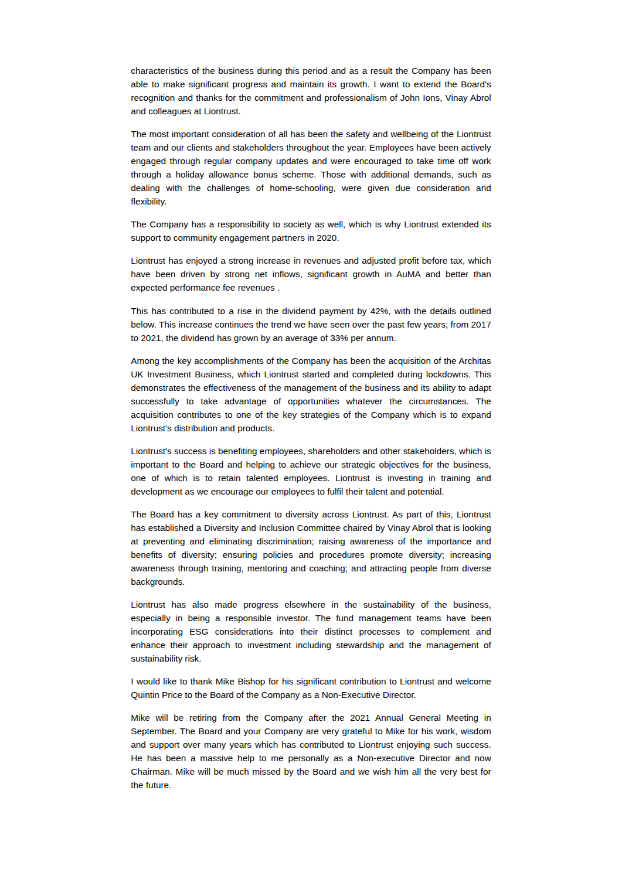characteristics of the business during this period and as a result the Company has been able to make significant progress and maintain its growth. I want to extend the Board's recognition and thanks for the commitment and professionalism of John Ions, Vinay Abrol and colleagues at Liontrust.
The most important consideration of all has been the safety and wellbeing of the Liontrust team and our clients and stakeholders throughout the year. Employees have been actively engaged through regular company updates and were encouraged to take time off work through a holiday allowance bonus scheme. Those with additional demands, such as dealing with the challenges of home-schooling, were given due consideration and flexibility.
The Company has a responsibility to society as well, which is why Liontrust extended its support to community engagement partners in 2020.
Liontrust has enjoyed a strong increase in revenues and adjusted profit before tax, which have been driven by strong net inflows, significant growth in AuMA and better than expected performance fee revenues .
This has contributed to a rise in the dividend payment by 42%, with the details outlined below. This increase continues the trend we have seen over the past few years; from 2017 to 2021, the dividend has grown by an average of 33% per annum.
Among the key accomplishments of the Company has been the acquisition of the Architas UK Investment Business, which Liontrust started and completed during lockdowns. This demonstrates the effectiveness of the management of the business and its ability to adapt successfully to take advantage of opportunities whatever the circumstances. The acquisition contributes to one of the key strategies of the Company which is to expand Liontrust's distribution and products.
Liontrust's success is benefiting employees, shareholders and other stakeholders, which is important to the Board and helping to achieve our strategic objectives for the business, one of which is to retain talented employees. Liontrust is investing in training and development as we encourage our employees to fulfil their talent and potential.
The Board has a key commitment to diversity across Liontrust. As part of this, Liontrust has established a Diversity and Inclusion Committee chaired by Vinay Abrol that is looking at preventing and eliminating discrimination; raising awareness of the importance and benefits of diversity; ensuring policies and procedures promote diversity; increasing awareness through training, mentoring and coaching; and attracting people from diverse backgrounds.
Liontrust has also made progress elsewhere in the sustainability of the business, especially in being a responsible investor. The fund management teams have been incorporating ESG considerations into their distinct processes to complement and enhance their approach to investment including stewardship and the management of sustainability risk.
I would like to thank Mike Bishop for his significant contribution to Liontrust and welcome Quintin Price to the Board of the Company as a Non-Executive Director.
Mike will be retiring from the Company after the 2021 Annual General Meeting in September. The Board and your Company are very grateful to Mike for his work, wisdom and support over many years which has contributed to Liontrust enjoying such success. He has been a massive help to me personally as a Non-executive Director and now Chairman. Mike will be much missed by the Board and we wish him all the very best for the future.